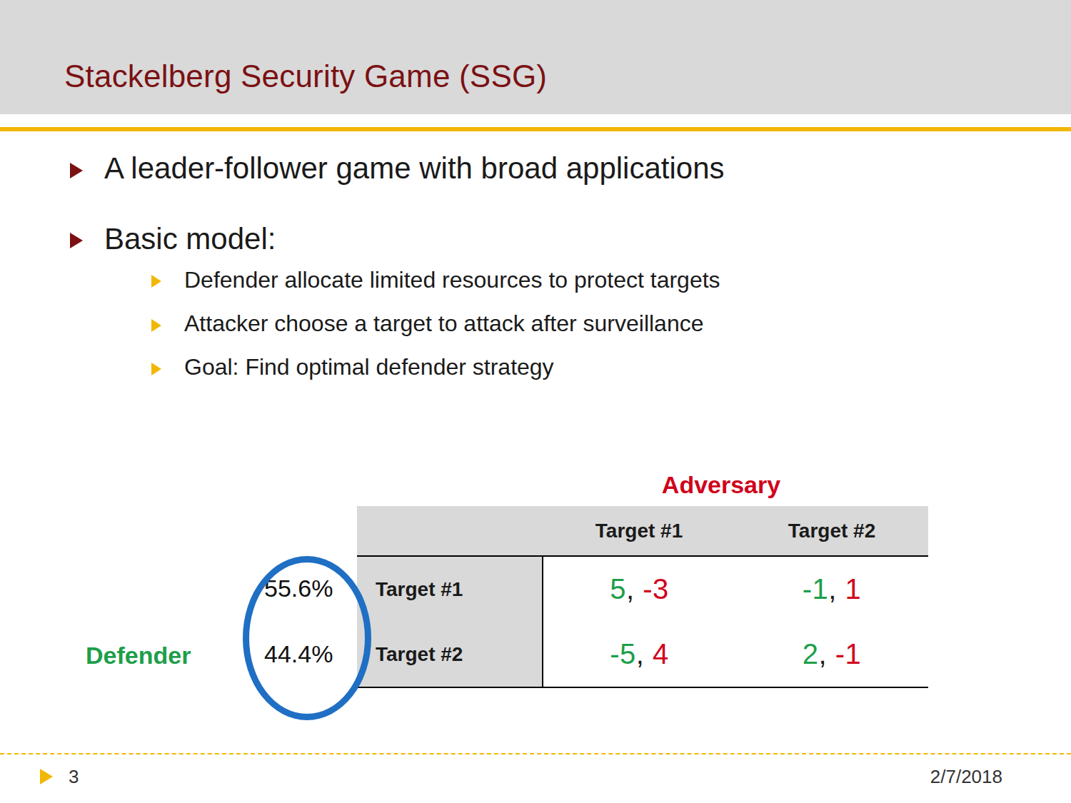Stackelberg Security Game (SSG)
A leader-follower game with broad applications
Basic model:
Defender allocate limited resources to protect targets
Attacker choose a target to attack after surveillance
Goal: Find optimal defender strategy
Adversary
| | Target #1 | Target #2 |
| --- | --- | --- |
| Target #1 | 5 , -3 | -1 , 1 |
| Target #2 | -5 , 4 | 2 , -1 |
55.6%
44.4%
Defender
3
2/7/2018